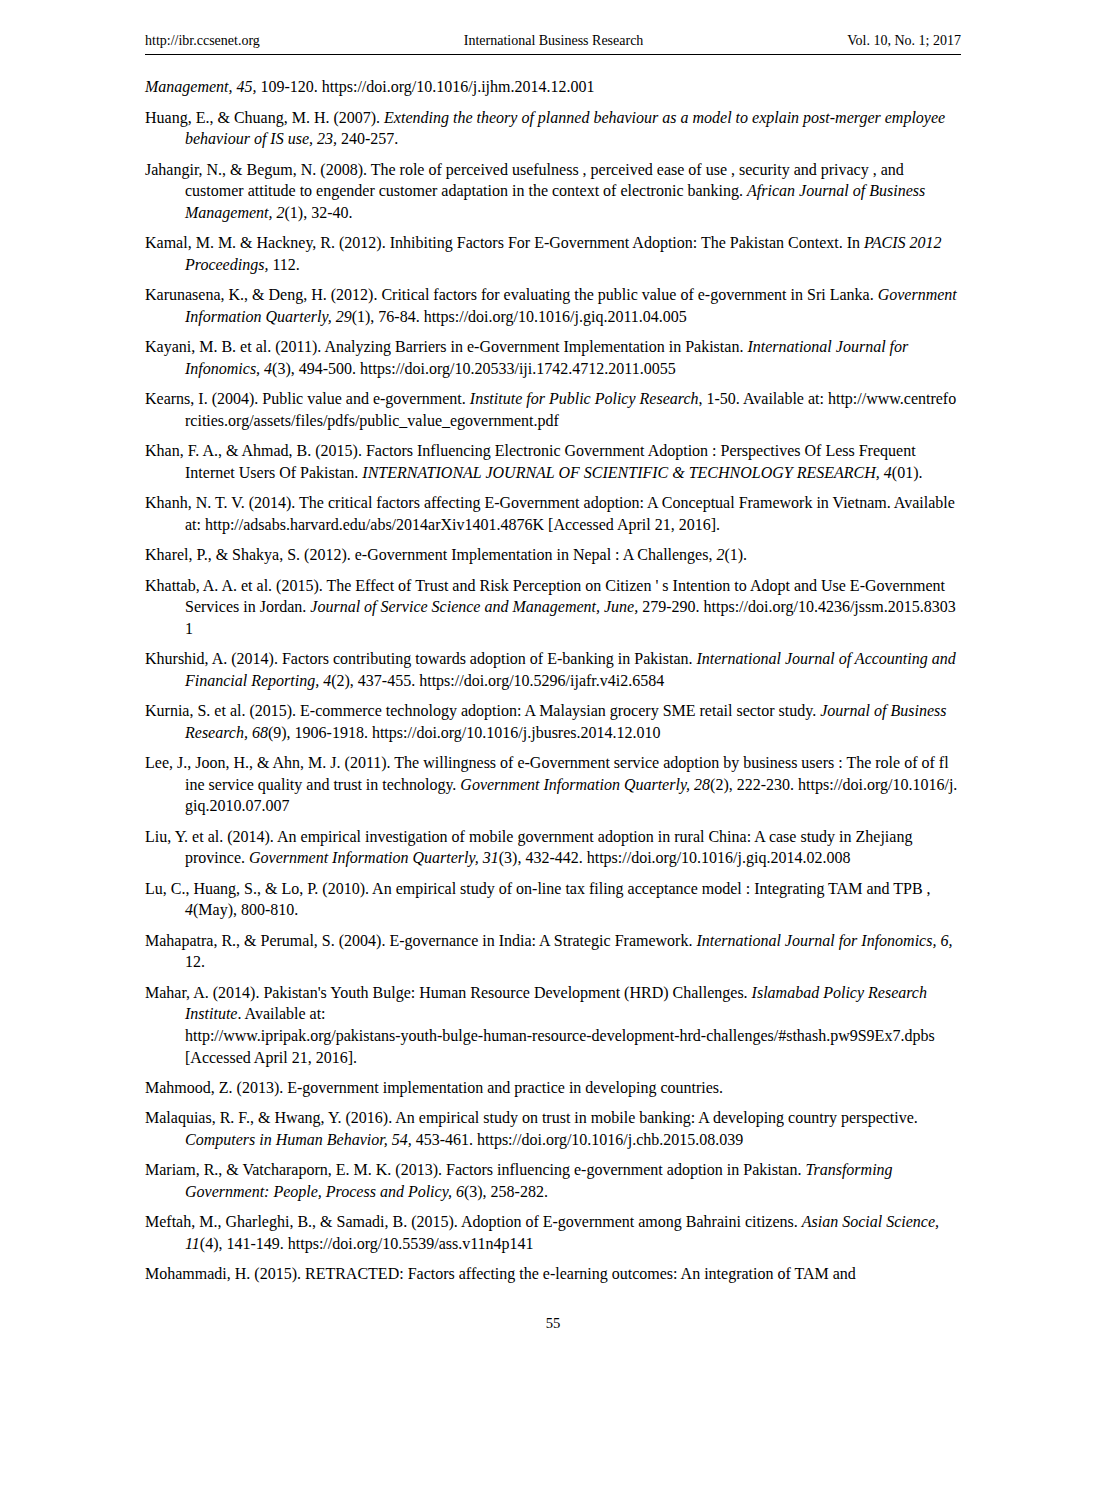http://ibr.ccsenet.org International Business Research Vol. 10, No. 1; 2017
Management, 45, 109-120. https://doi.org/10.1016/j.ijhm.2014.12.001
Huang, E., & Chuang, M. H. (2007). Extending the theory of planned behaviour as a model to explain post-merger employee behaviour of IS use, 23, 240-257.
Jahangir, N., & Begum, N. (2008). The role of perceived usefulness , perceived ease of use , security and privacy , and customer attitude to engender customer adaptation in the context of electronic banking. African Journal of Business Management, 2(1), 32-40.
Kamal, M. M. & Hackney, R. (2012). Inhibiting Factors For E-Government Adoption: The Pakistan Context. In PACIS 2012 Proceedings, 112.
Karunasena, K., & Deng, H. (2012). Critical factors for evaluating the public value of e-government in Sri Lanka. Government Information Quarterly, 29(1), 76-84. https://doi.org/10.1016/j.giq.2011.04.005
Kayani, M. B. et al. (2011). Analyzing Barriers in e-Government Implementation in Pakistan. International Journal for Infonomics, 4(3), 494-500. https://doi.org/10.20533/iji.1742.4712.2011.0055
Kearns, I. (2004). Public value and e-government. Institute for Public Policy Research, 1-50. Available at: http://www.centreforcities.org/assets/files/pdfs/public_value_egovernment.pdf
Khan, F. A., & Ahmad, B. (2015). Factors Influencing Electronic Government Adoption : Perspectives Of Less Frequent Internet Users Of Pakistan. INTERNATIONAL JOURNAL OF SCIENTIFIC & TECHNOLOGY RESEARCH, 4(01).
Khanh, N. T. V. (2014). The critical factors affecting E-Government adoption: A Conceptual Framework in Vietnam. Available at: http://adsabs.harvard.edu/abs/2014arXiv1401.4876K [Accessed April 21, 2016].
Kharel, P., & Shakya, S. (2012). e-Government Implementation in Nepal : A Challenges, 2(1).
Khattab, A. A. et al. (2015). The Effect of Trust and Risk Perception on Citizen ' s Intention to Adopt and Use E-Government Services in Jordan. Journal of Service Science and Management, June, 279-290. https://doi.org/10.4236/jssm.2015.83031
Khurshid, A. (2014). Factors contributing towards adoption of E-banking in Pakistan. International Journal of Accounting and Financial Reporting, 4(2), 437-455. https://doi.org/10.5296/ijafr.v4i2.6584
Kurnia, S. et al. (2015). E-commerce technology adoption: A Malaysian grocery SME retail sector study. Journal of Business Research, 68(9), 1906-1918. https://doi.org/10.1016/j.jbusres.2014.12.010
Lee, J., Joon, H., & Ahn, M. J. (2011). The willingness of e-Government service adoption by business users : The role of of fl ine service quality and trust in technology. Government Information Quarterly, 28(2), 222-230. https://doi.org/10.1016/j.giq.2010.07.007
Liu, Y. et al. (2014). An empirical investigation of mobile government adoption in rural China: A case study in Zhejiang province. Government Information Quarterly, 31(3), 432-442. https://doi.org/10.1016/j.giq.2014.02.008
Lu, C., Huang, S., & Lo, P. (2010). An empirical study of on-line tax filing acceptance model : Integrating TAM and TPB , 4(May), 800-810.
Mahapatra, R., & Perumal, S. (2004). E-governance in India: A Strategic Framework. International Journal for Infonomics, 6, 12.
Mahar, A. (2014). Pakistan's Youth Bulge: Human Resource Development (HRD) Challenges. Islamabad Policy Research Institute. Available at:
http://www.ipripak.org/pakistans-youth-bulge-human-resource-development-hrd-challenges/#sthash.pw9S9Ex7.dpbs [Accessed April 21, 2016].
Mahmood, Z. (2013). E-government implementation and practice in developing countries.
Malaquias, R. F., & Hwang, Y. (2016). An empirical study on trust in mobile banking: A developing country perspective. Computers in Human Behavior, 54, 453-461. https://doi.org/10.1016/j.chb.2015.08.039
Mariam, R., & Vatcharaporn, E. M. K. (2013). Factors influencing e-government adoption in Pakistan. Transforming Government: People, Process and Policy, 6(3), 258-282.
Meftah, M., Gharleghi, B., & Samadi, B. (2015). Adoption of E-government among Bahraini citizens. Asian Social Science, 11(4), 141-149. https://doi.org/10.5539/ass.v11n4p141
Mohammadi, H. (2015). RETRACTED: Factors affecting the e-learning outcomes: An integration of TAM and
55